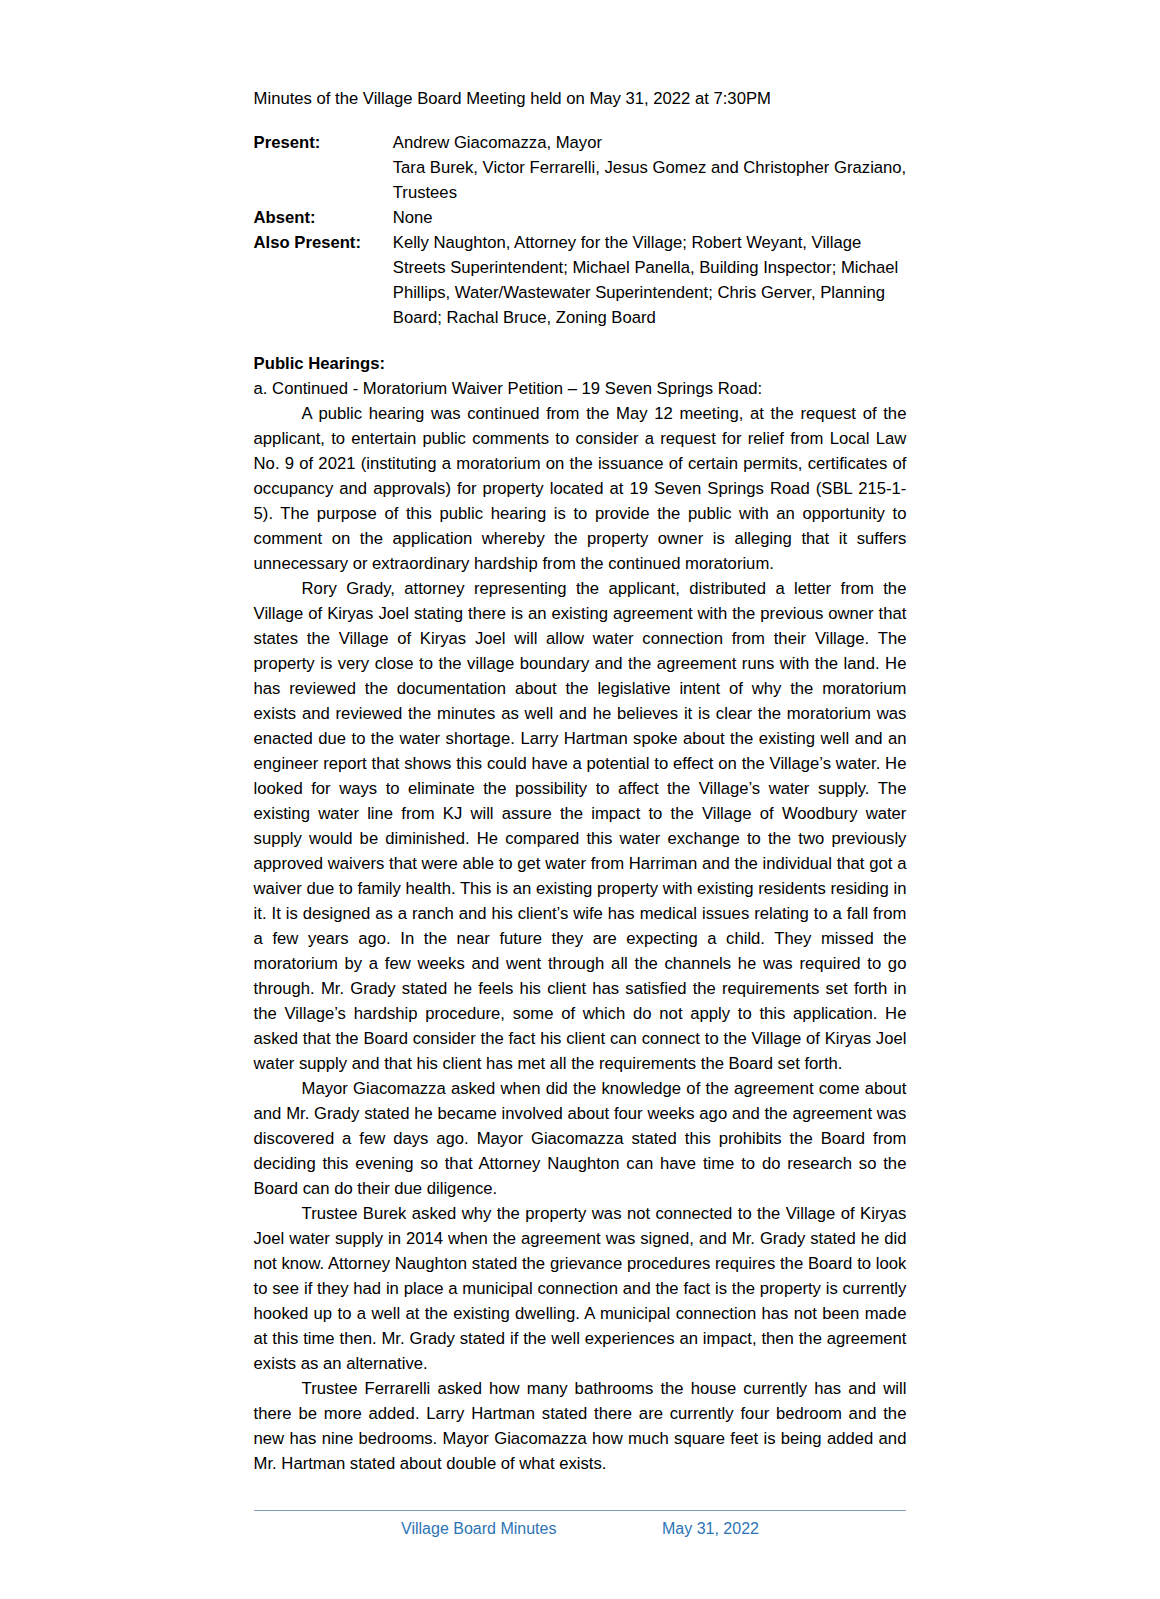Minutes of the Village Board Meeting held on May 31, 2022 at 7:30PM
| Present: | Andrew Giacomazza, Mayor |
| | Tara Burek, Victor Ferrarelli, Jesus Gomez and Christopher Graziano, Trustees |
| Absent: | None |
| Also Present: | Kelly Naughton, Attorney for the Village; Robert Weyant, Village Streets Superintendent; Michael Panella, Building Inspector; Michael Phillips, Water/Wastewater Superintendent; Chris Gerver, Planning Board; Rachal Bruce, Zoning Board |
Public Hearings:
a. Continued - Moratorium Waiver Petition – 19 Seven Springs Road:
A public hearing was continued from the May 12 meeting, at the request of the applicant, to entertain public comments to consider a request for relief from Local Law No. 9 of 2021 (instituting a moratorium on the issuance of certain permits, certificates of occupancy and approvals) for property located at 19 Seven Springs Road (SBL 215-1-5). The purpose of this public hearing is to provide the public with an opportunity to comment on the application whereby the property owner is alleging that it suffers unnecessary or extraordinary hardship from the continued moratorium.
Rory Grady, attorney representing the applicant, distributed a letter from the Village of Kiryas Joel stating there is an existing agreement with the previous owner that states the Village of Kiryas Joel will allow water connection from their Village. The property is very close to the village boundary and the agreement runs with the land. He has reviewed the documentation about the legislative intent of why the moratorium exists and reviewed the minutes as well and he believes it is clear the moratorium was enacted due to the water shortage. Larry Hartman spoke about the existing well and an engineer report that shows this could have a potential to effect on the Village’s water. He looked for ways to eliminate the possibility to affect the Village’s water supply. The existing water line from KJ will assure the impact to the Village of Woodbury water supply would be diminished. He compared this water exchange to the two previously approved waivers that were able to get water from Harriman and the individual that got a waiver due to family health. This is an existing property with existing residents residing in it. It is designed as a ranch and his client’s wife has medical issues relating to a fall from a few years ago. In the near future they are expecting a child. They missed the moratorium by a few weeks and went through all the channels he was required to go through. Mr. Grady stated he feels his client has satisfied the requirements set forth in the Village’s hardship procedure, some of which do not apply to this application. He asked that the Board consider the fact his client can connect to the Village of Kiryas Joel water supply and that his client has met all the requirements the Board set forth.
Mayor Giacomazza asked when did the knowledge of the agreement come about and Mr. Grady stated he became involved about four weeks ago and the agreement was discovered a few days ago. Mayor Giacomazza stated this prohibits the Board from deciding this evening so that Attorney Naughton can have time to do research so the Board can do their due diligence.
Trustee Burek asked why the property was not connected to the Village of Kiryas Joel water supply in 2014 when the agreement was signed, and Mr. Grady stated he did not know. Attorney Naughton stated the grievance procedures requires the Board to look to see if they had in place a municipal connection and the fact is the property is currently hooked up to a well at the existing dwelling. A municipal connection has not been made at this time then. Mr. Grady stated if the well experiences an impact, then the agreement exists as an alternative.
Trustee Ferrarelli asked how many bathrooms the house currently has and will there be more added. Larry Hartman stated there are currently four bedroom and the new has nine bedrooms. Mayor Giacomazza how much square feet is being added and Mr. Hartman stated about double of what exists.
Village Board Minutes May 31, 2022